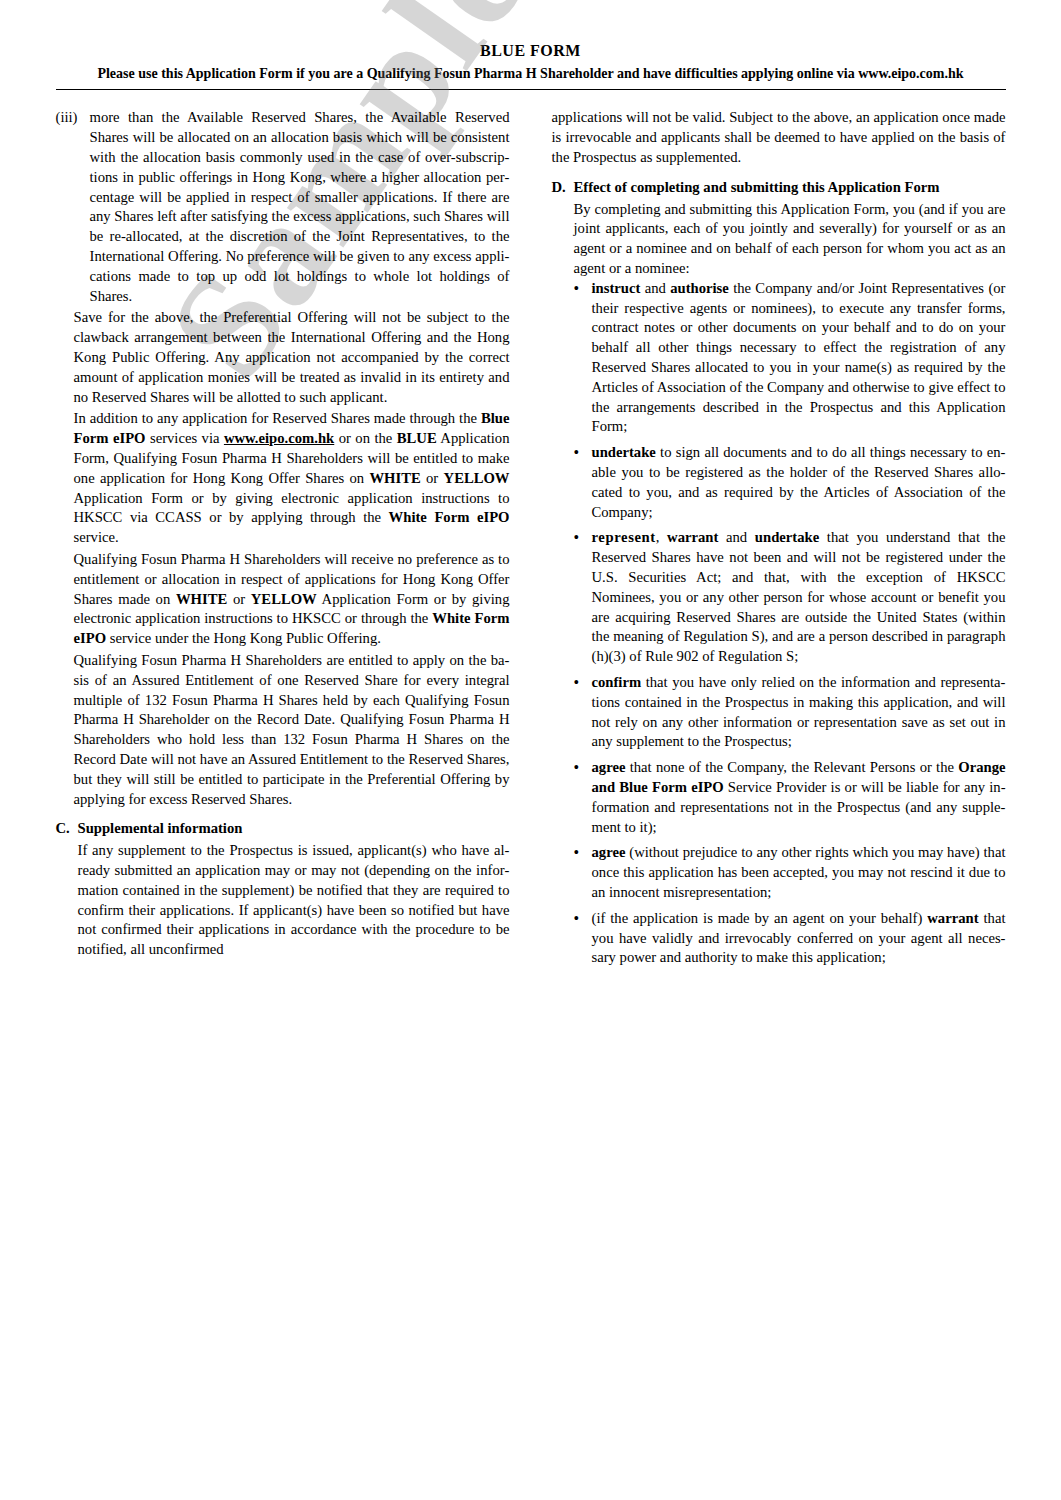BLUE FORM
Please use this Application Form if you are a Qualifying Fosun Pharma H Shareholder and have difficulties applying online via www.eipo.com.hk
Sample
(iii)
more than the Available Reserved Shares, the Available Reserved Shares will be allocated on an allocation basis which will be consistent with the allocation basis commonly used in the case of over-subscriptions in public offerings in Hong Kong, where a higher allocation percentage will be applied in respect of smaller applications. If there are any Shares left after satisfying the excess applications, such Shares will be re-allocated, at the discretion of the Joint Representatives, to the International Offering. No preference will be given to any excess applications made to top up odd lot holdings to whole lot holdings of Shares.
Save for the above, the Preferential Offering will not be subject to the clawback arrangement between the International Offering and the Hong Kong Public Offering. Any application not accompanied by the correct amount of application monies will be treated as invalid in its entirety and no Reserved Shares will be allotted to such applicant.
In addition to any application for Reserved Shares made through the Blue Form eIPO services via www.eipo.com.hk or on the BLUE Application Form, Qualifying Fosun Pharma H Shareholders will be entitled to make one application for Hong Kong Offer Shares on WHITE or YELLOW Application Form or by giving electronic application instructions to HKSCC via CCASS or by applying through the White Form eIPO service.
Qualifying Fosun Pharma H Shareholders will receive no preference as to entitlement or allocation in respect of applications for Hong Kong Offer Shares made on WHITE or YELLOW Application Form or by giving electronic application instructions to HKSCC or through the White Form eIPO service under the Hong Kong Public Offering.
Qualifying Fosun Pharma H Shareholders are entitled to apply on the basis of an Assured Entitlement of one Reserved Share for every integral multiple of 132 Fosun Pharma H Shares held by each Qualifying Fosun Pharma H Shareholder on the Record Date. Qualifying Fosun Pharma H Shareholders who hold less than 132 Fosun Pharma H Shares on the Record Date will not have an Assured Entitlement to the Reserved Shares, but they will still be entitled to participate in the Preferential Offering by applying for excess Reserved Shares.
C. Supplemental information
If any supplement to the Prospectus is issued, applicant(s) who have already submitted an application may or may not (depending on the information contained in the supplement) be notified that they are required to confirm their applications. If applicant(s) have been so notified but have not confirmed their applications in accordance with the procedure to be notified, all unconfirmed
applications will not be valid. Subject to the above, an application once made is irrevocable and applicants shall be deemed to have applied on the basis of the Prospectus as supplemented.
D. Effect of completing and submitting this Application Form
By completing and submitting this Application Form, you (and if you are joint applicants, each of you jointly and severally) for yourself or as an agent or a nominee and on behalf of each person for whom you act as an agent or a nominee:
instruct and authorise the Company and/or Joint Representatives (or their respective agents or nominees), to execute any transfer forms, contract notes or other documents on your behalf and to do on your behalf all other things necessary to effect the registration of any Reserved Shares allocated to you in your name(s) as required by the Articles of Association of the Company and otherwise to give effect to the arrangements described in the Prospectus and this Application Form;
undertake to sign all documents and to do all things necessary to enable you to be registered as the holder of the Reserved Shares allocated to you, and as required by the Articles of Association of the Company;
represent, warrant and undertake that you understand that the Reserved Shares have not been and will not be registered under the U.S. Securities Act; and that, with the exception of HKSCC Nominees, you or any other person for whose account or benefit you are acquiring Reserved Shares are outside the United States (within the meaning of Regulation S), and are a person described in paragraph (h)(3) of Rule 902 of Regulation S;
confirm that you have only relied on the information and representations contained in the Prospectus in making this application, and will not rely on any other information or representation save as set out in any supplement to the Prospectus;
agree that none of the Company, the Relevant Persons or the Orange and Blue Form eIPO Service Provider is or will be liable for any information and representations not in the Prospectus (and any supplement to it);
agree (without prejudice to any other rights which you may have) that once this application has been accepted, you may not rescind it due to an innocent misrepresentation;
(if the application is made by an agent on your behalf) warrant that you have validly and irrevocably conferred on your agent all necessary power and authority to make this application;